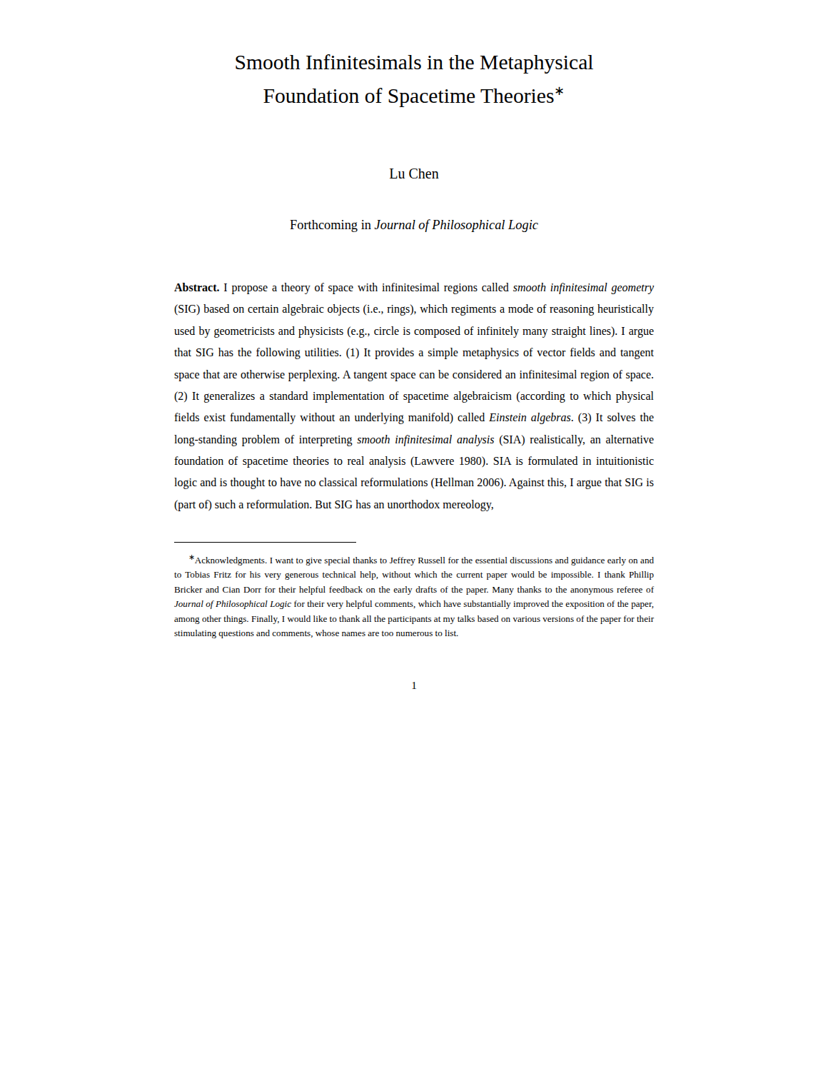Smooth Infinitesimals in the Metaphysical
Foundation of Spacetime Theories∗
Lu Chen
Forthcoming in Journal of Philosophical Logic
Abstract. I propose a theory of space with infinitesimal regions called smooth infinitesimal geometry (SIG) based on certain algebraic objects (i.e., rings), which regiments a mode of reasoning heuristically used by geometricists and physicists (e.g., circle is composed of infinitely many straight lines). I argue that SIG has the following utilities. (1) It provides a simple metaphysics of vector fields and tangent space that are otherwise perplexing. A tangent space can be considered an infinitesimal region of space. (2) It generalizes a standard implementation of spacetime algebraicism (according to which physical fields exist fundamentally without an underlying manifold) called Einstein algebras. (3) It solves the long-standing problem of interpreting smooth infinitesimal analysis (SIA) realistically, an alternative foundation of spacetime theories to real analysis (Lawvere 1980). SIA is formulated in intuitionistic logic and is thought to have no classical reformulations (Hellman 2006). Against this, I argue that SIG is (part of) such a reformulation. But SIG has an unorthodox mereology,
∗Acknowledgments. I want to give special thanks to Jeffrey Russell for the essential discussions and guidance early on and to Tobias Fritz for his very generous technical help, without which the current paper would be impossible. I thank Phillip Bricker and Cian Dorr for their helpful feedback on the early drafts of the paper. Many thanks to the anonymous referee of Journal of Philosophical Logic for their very helpful comments, which have substantially improved the exposition of the paper, among other things. Finally, I would like to thank all the participants at my talks based on various versions of the paper for their stimulating questions and comments, whose names are too numerous to list.
1